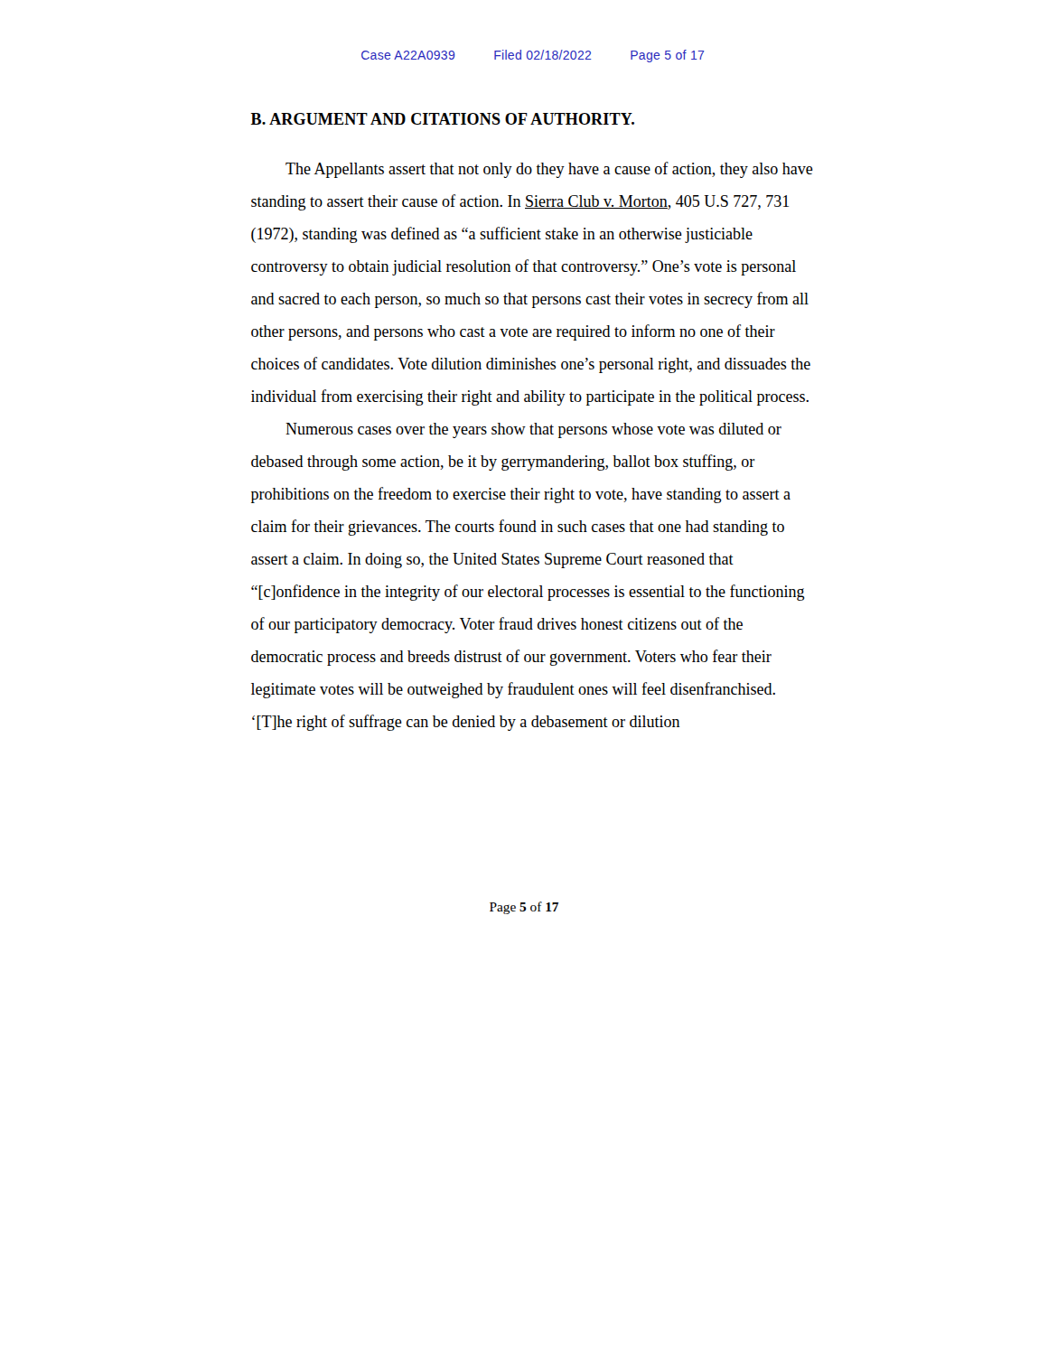Case A22A0939 Filed 02/18/2022 Page 5 of 17
B. ARGUMENT AND CITATIONS OF AUTHORITY.
The Appellants assert that not only do they have a cause of action, they also have standing to assert their cause of action. In Sierra Club v. Morton, 405 U.S 727, 731 (1972), standing was defined as “a sufficient stake in an otherwise justiciable controversy to obtain judicial resolution of that controversy.” One’s vote is personal and sacred to each person, so much so that persons cast their votes in secrecy from all other persons, and persons who cast a vote are required to inform no one of their choices of candidates. Vote dilution diminishes one’s personal right, and dissuades the individual from exercising their right and ability to participate in the political process.
Numerous cases over the years show that persons whose vote was diluted or debased through some action, be it by gerrymandering, ballot box stuffing, or prohibitions on the freedom to exercise their right to vote, have standing to assert a claim for their grievances. The courts found in such cases that one had standing to assert a claim. In doing so, the United States Supreme Court reasoned that “[c]onfidence in the integrity of our electoral processes is essential to the functioning of our participatory democracy. Voter fraud drives honest citizens out of the democratic process and breeds distrust of our government. Voters who fear their legitimate votes will be outweighed by fraudulent ones will feel disenfranchised. ‘[T]he right of suffrage can be denied by a debasement or dilution
Page 5 of 17